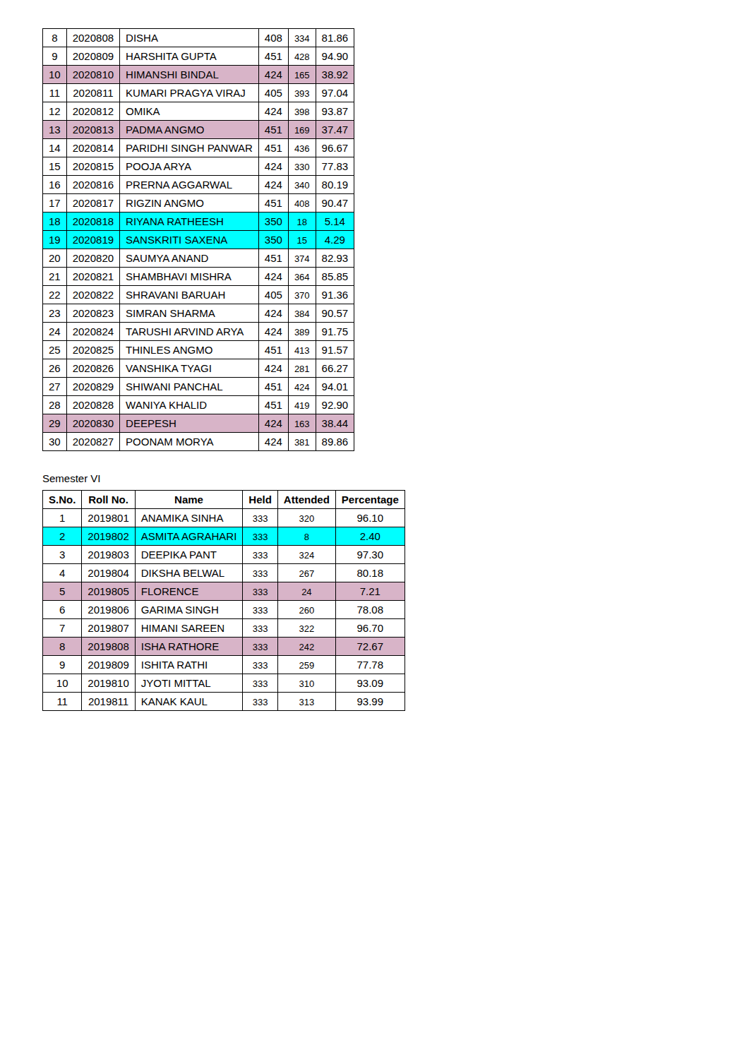| 8 | 2020808 | DISHA | 408 | 334 | 81.86 |
| 9 | 2020809 | HARSHITA GUPTA | 451 | 428 | 94.90 |
| 10 | 2020810 | HIMANSHI BINDAL | 424 | 165 | 38.92 |
| 11 | 2020811 | KUMARI PRAGYA VIRAJ | 405 | 393 | 97.04 |
| 12 | 2020812 | OMIKA | 424 | 398 | 93.87 |
| 13 | 2020813 | PADMA ANGMO | 451 | 169 | 37.47 |
| 14 | 2020814 | PARIDHI SINGH PANWAR | 451 | 436 | 96.67 |
| 15 | 2020815 | POOJA ARYA | 424 | 330 | 77.83 |
| 16 | 2020816 | PRERNA AGGARWAL | 424 | 340 | 80.19 |
| 17 | 2020817 | RIGZIN ANGMO | 451 | 408 | 90.47 |
| 18 | 2020818 | RIYANA RATHEESH | 350 | 18 | 5.14 |
| 19 | 2020819 | SANSKRITI SAXENA | 350 | 15 | 4.29 |
| 20 | 2020820 | SAUMYA ANAND | 451 | 374 | 82.93 |
| 21 | 2020821 | SHAMBHAVI MISHRA | 424 | 364 | 85.85 |
| 22 | 2020822 | SHRAVANI BARUAH | 405 | 370 | 91.36 |
| 23 | 2020823 | SIMRAN SHARMA | 424 | 384 | 90.57 |
| 24 | 2020824 | TARUSHI ARVIND ARYA | 424 | 389 | 91.75 |
| 25 | 2020825 | THINLES ANGMO | 451 | 413 | 91.57 |
| 26 | 2020826 | VANSHIKA TYAGI | 424 | 281 | 66.27 |
| 27 | 2020829 | SHIWANI PANCHAL | 451 | 424 | 94.01 |
| 28 | 2020828 | WANIYA KHALID | 451 | 419 | 92.90 |
| 29 | 2020830 | DEEPESH | 424 | 163 | 38.44 |
| 30 | 2020827 | POONAM MORYA | 424 | 381 | 89.86 |
Semester VI
| S.No. | Roll No. | Name | Held | Attended | Percentage |
| --- | --- | --- | --- | --- | --- |
| 1 | 2019801 | ANAMIKA SINHA | 333 | 320 | 96.10 |
| 2 | 2019802 | ASMITA AGRAHARI | 333 | 8 | 2.40 |
| 3 | 2019803 | DEEPIKA PANT | 333 | 324 | 97.30 |
| 4 | 2019804 | DIKSHA BELWAL | 333 | 267 | 80.18 |
| 5 | 2019805 | FLORENCE | 333 | 24 | 7.21 |
| 6 | 2019806 | GARIMA SINGH | 333 | 260 | 78.08 |
| 7 | 2019807 | HIMANI SAREEN | 333 | 322 | 96.70 |
| 8 | 2019808 | ISHA RATHORE | 333 | 242 | 72.67 |
| 9 | 2019809 | ISHITA RATHI | 333 | 259 | 77.78 |
| 10 | 2019810 | JYOTI MITTAL | 333 | 310 | 93.09 |
| 11 | 2019811 | KANAK KAUL | 333 | 313 | 93.99 |